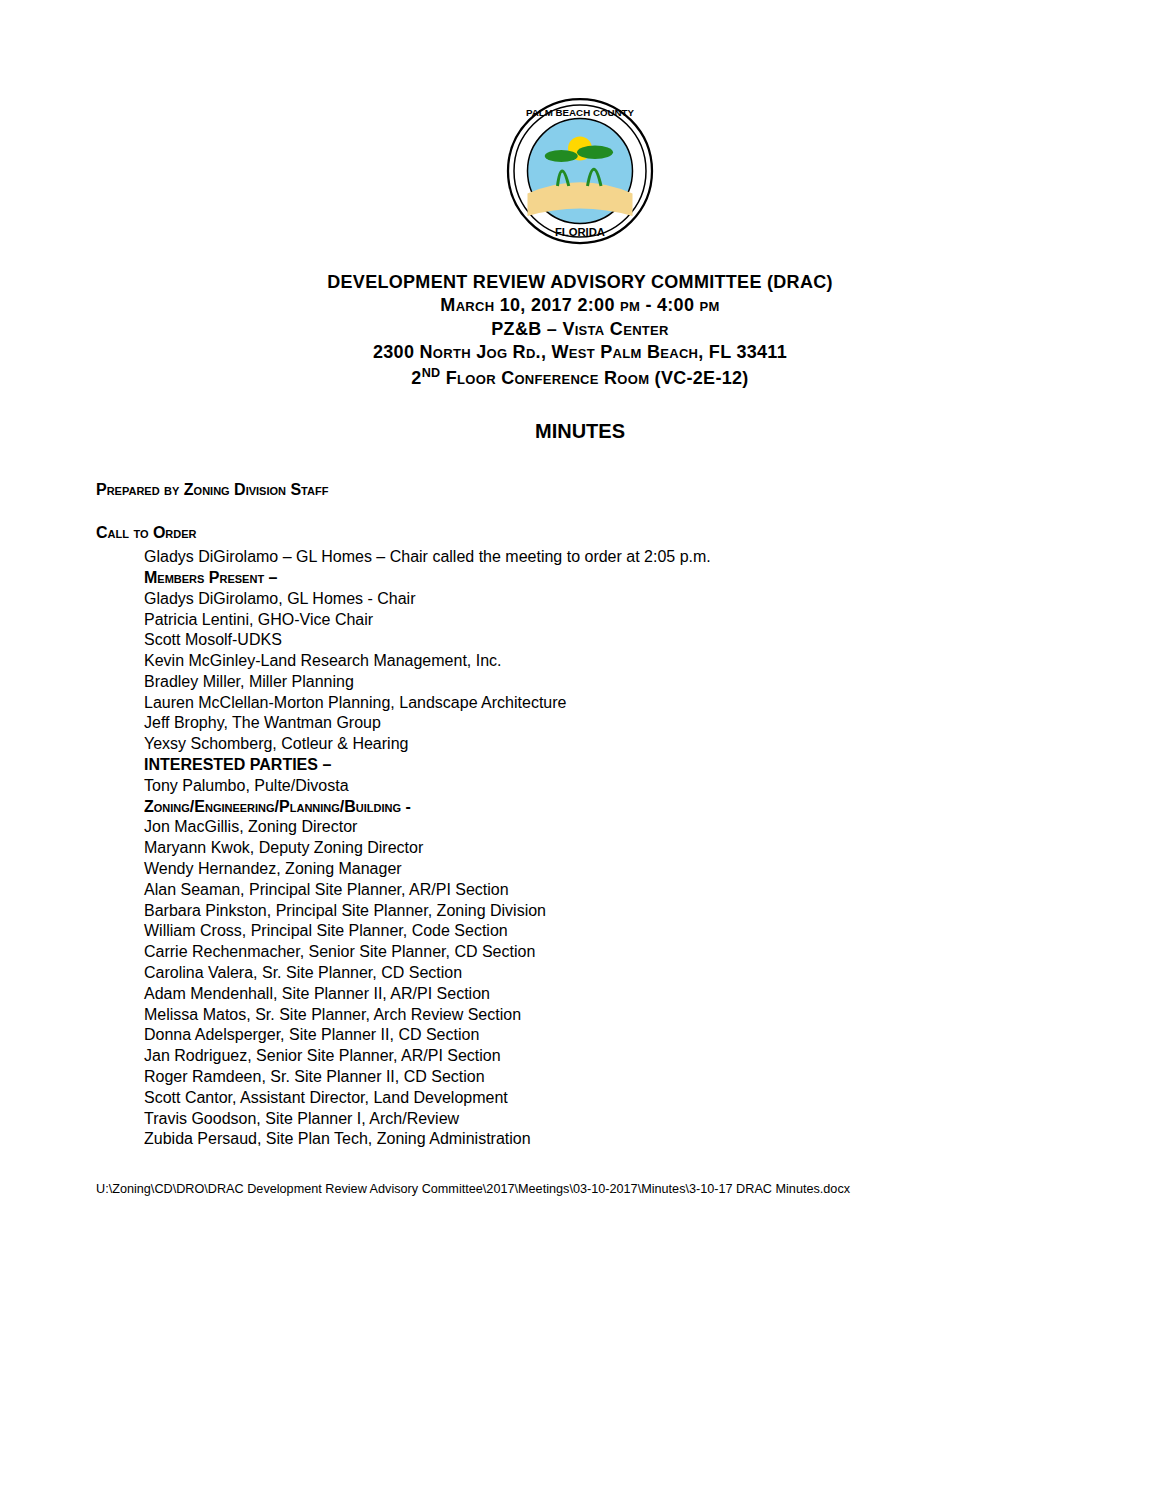DEVELOPMENT REVIEW ADVISORY COMMITTEE (DRAC)
March 10, 2017 2:00 pm - 4:00 pm
PZ&B – Vista Center
2300 North Jog Rd., West Palm Beach, FL 33411
2ND Floor Conference Room (VC-2E-12)
MINUTES
Prepared by Zoning Division Staff
Call to Order
Gladys DiGirolamo – GL Homes – Chair called the meeting to order at 2:05 p.m.
Members Present –
Gladys DiGirolamo, GL Homes - Chair
Patricia Lentini, GHO-Vice Chair
Scott Mosolf-UDKS
Kevin McGinley-Land Research Management, Inc.
Bradley Miller, Miller Planning
Lauren McClellan-Morton Planning, Landscape Architecture
Jeff Brophy, The Wantman Group
Yexsy Schomberg, Cotleur & Hearing
INTERESTED PARTIES –
Tony Palumbo, Pulte/Divosta
Zoning/Engineering/Planning/Building -
Jon MacGillis, Zoning Director
Maryann Kwok, Deputy Zoning Director
Wendy Hernandez, Zoning Manager
Alan Seaman, Principal Site Planner, AR/PI Section
Barbara Pinkston, Principal Site Planner, Zoning Division
William Cross, Principal Site Planner, Code Section
Carrie Rechenmacher, Senior Site Planner, CD Section
Carolina Valera, Sr. Site Planner, CD Section
Adam Mendenhall, Site Planner II, AR/PI Section
Melissa Matos, Sr. Site Planner, Arch Review Section
Donna Adelsperger, Site Planner II, CD Section
Jan Rodriguez, Senior Site Planner, AR/PI Section
Roger Ramdeen, Sr. Site Planner II, CD Section
Scott Cantor, Assistant Director, Land Development
Travis Goodson, Site Planner I, Arch/Review
Zubida Persaud, Site Plan Tech, Zoning Administration
U:\Zoning\CD\DRO\DRAC Development Review Advisory Committee\2017\Meetings\03-10-2017\Minutes\3-10-17 DRAC Minutes.docx